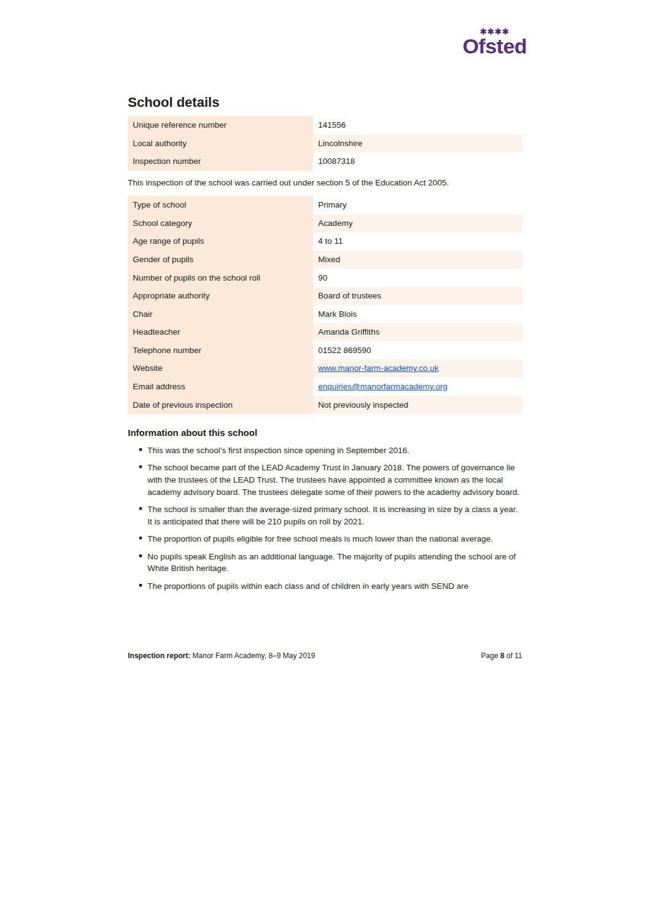✱✱✱✱
Ofsted
School details
| Unique reference number | 141556 |
| Local authority | Lincolnshire |
| Inspection number | 10087318 |
This inspection of the school was carried out under section 5 of the Education Act 2005.
| Type of school | Primary |
| School category | Academy |
| Age range of pupils | 4 to 11 |
| Gender of pupils | Mixed |
| Number of pupils on the school roll | 90 |
| Appropriate authority | Board of trustees |
| Chair | Mark Blois |
| Headteacher | Amanda Griffiths |
| Telephone number | 01522 869590 |
| Website | www.manor-farm-academy.co.uk |
| Email address | enquiries@manorfarmacademy.org |
| Date of previous inspection | Not previously inspected |
Information about this school
This was the school’s first inspection since opening in September 2016.
The school became part of the LEAD Academy Trust in January 2018. The powers of governance lie with the trustees of the LEAD Trust. The trustees have appointed a committee known as the local academy advisory board. The trustees delegate some of their powers to the academy advisory board.
The school is smaller than the average-sized primary school. It is increasing in size by a class a year. It is anticipated that there will be 210 pupils on roll by 2021.
The proportion of pupils eligible for free school meals is much lower than the national average.
No pupils speak English as an additional language. The majority of pupils attending the school are of White British heritage.
The proportions of pupils within each class and of children in early years with SEND are
Inspection report: Manor Farm Academy, 8–9 May 2019
Page 8 of 11